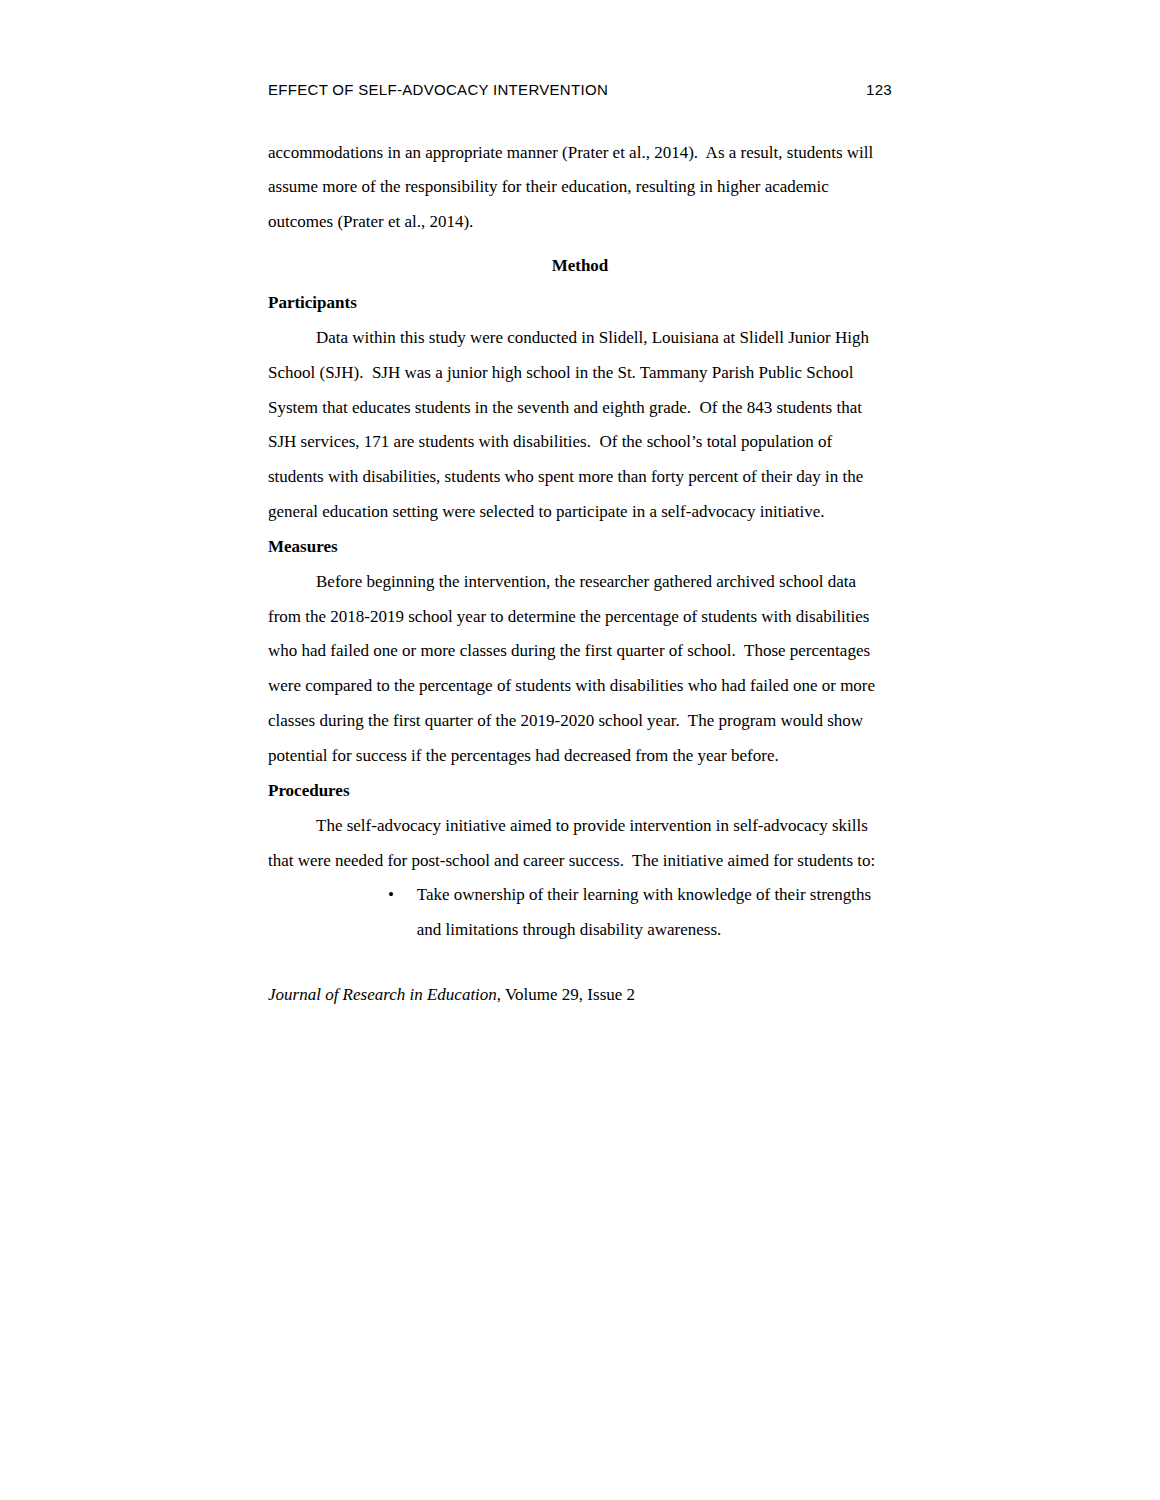Effect of Self-Advocacy Intervention 123
accommodations in an appropriate manner (Prater et al., 2014). As a result, students will assume more of the responsibility for their education, resulting in higher academic outcomes (Prater et al., 2014).
Method
Participants
Data within this study were conducted in Slidell, Louisiana at Slidell Junior High School (SJH). SJH was a junior high school in the St. Tammany Parish Public School System that educates students in the seventh and eighth grade. Of the 843 students that SJH services, 171 are students with disabilities. Of the school’s total population of students with disabilities, students who spent more than forty percent of their day in the general education setting were selected to participate in a self-advocacy initiative.
Measures
Before beginning the intervention, the researcher gathered archived school data from the 2018-2019 school year to determine the percentage of students with disabilities who had failed one or more classes during the first quarter of school. Those percentages were compared to the percentage of students with disabilities who had failed one or more classes during the first quarter of the 2019-2020 school year. The program would show potential for success if the percentages had decreased from the year before.
Procedures
The self-advocacy initiative aimed to provide intervention in self-advocacy skills that were needed for post-school and career success. The initiative aimed for students to:
•Take ownership of their learning with knowledge of their strengths and limitations through disability awareness.
Journal of Research in Education, Volume 29, Issue 2